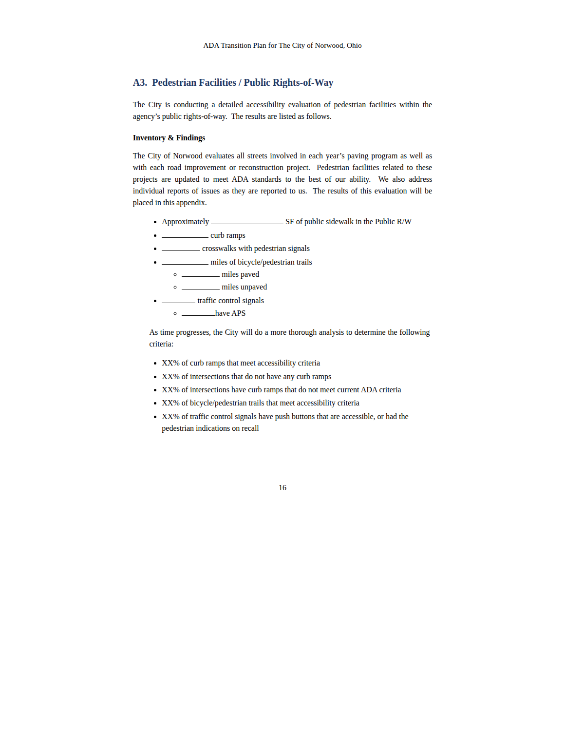ADA Transition Plan for The City of Norwood, Ohio
A3. Pedestrian Facilities / Public Rights-of-Way
The City is conducting a detailed accessibility evaluation of pedestrian facilities within the agency’s public rights-of-way. The results are listed as follows.
Inventory & Findings
The City of Norwood evaluates all streets involved in each year’s paving program as well as with each road improvement or reconstruction project. Pedestrian facilities related to these projects are updated to meet ADA standards to the best of our ability. We also address individual reports of issues as they are reported to us. The results of this evaluation will be placed in this appendix.
Approximately SF of public sidewalk in the Public R/W
curb ramps
crosswalks with pedestrian signals
miles of bicycle/pedestrian trails
miles paved
miles unpaved
traffic control signals
have APS
As time progresses, the City will do a more thorough analysis to determine the following criteria:
XX% of curb ramps that meet accessibility criteria
XX% of intersections that do not have any curb ramps
XX% of intersections have curb ramps that do not meet current ADA criteria
XX% of bicycle/pedestrian trails that meet accessibility criteria
XX% of traffic control signals have push buttons that are accessible, or had the pedestrian indications on recall
16